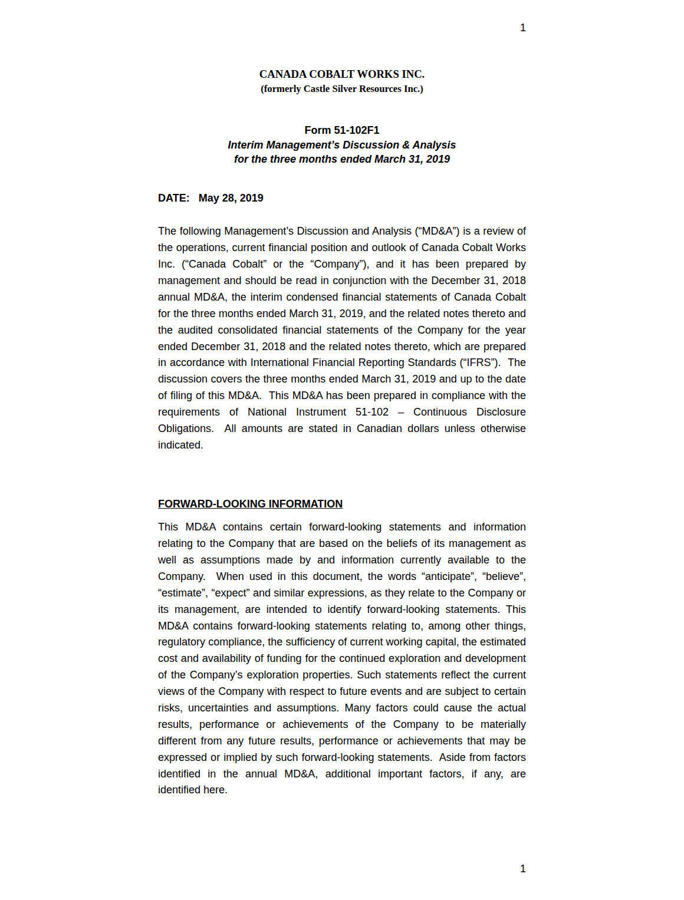1
CANADA COBALT WORKS INC.
(formerly Castle Silver Resources Inc.)
Form 51-102F1
Interim Management’s Discussion & Analysis
for the three months ended March 31, 2019
DATE: May 28, 2019
The following Management’s Discussion and Analysis (“MD&A”) is a review of the operations, current financial position and outlook of Canada Cobalt Works Inc. (“Canada Cobalt” or the “Company”), and it has been prepared by management and should be read in conjunction with the December 31, 2018 annual MD&A, the interim condensed financial statements of Canada Cobalt for the three months ended March 31, 2019, and the related notes thereto and the audited consolidated financial statements of the Company for the year ended December 31, 2018 and the related notes thereto, which are prepared in accordance with International Financial Reporting Standards (“IFRS”). The discussion covers the three months ended March 31, 2019 and up to the date of filing of this MD&A. This MD&A has been prepared in compliance with the requirements of National Instrument 51-102 – Continuous Disclosure Obligations. All amounts are stated in Canadian dollars unless otherwise indicated.
FORWARD-LOOKING INFORMATION
This MD&A contains certain forward-looking statements and information relating to the Company that are based on the beliefs of its management as well as assumptions made by and information currently available to the Company. When used in this document, the words “anticipate”, “believe”, “estimate”, “expect” and similar expressions, as they relate to the Company or its management, are intended to identify forward-looking statements. This MD&A contains forward-looking statements relating to, among other things, regulatory compliance, the sufficiency of current working capital, the estimated cost and availability of funding for the continued exploration and development of the Company’s exploration properties. Such statements reflect the current views of the Company with respect to future events and are subject to certain risks, uncertainties and assumptions. Many factors could cause the actual results, performance or achievements of the Company to be materially different from any future results, performance or achievements that may be expressed or implied by such forward-looking statements. Aside from factors identified in the annual MD&A, additional important factors, if any, are identified here.
1